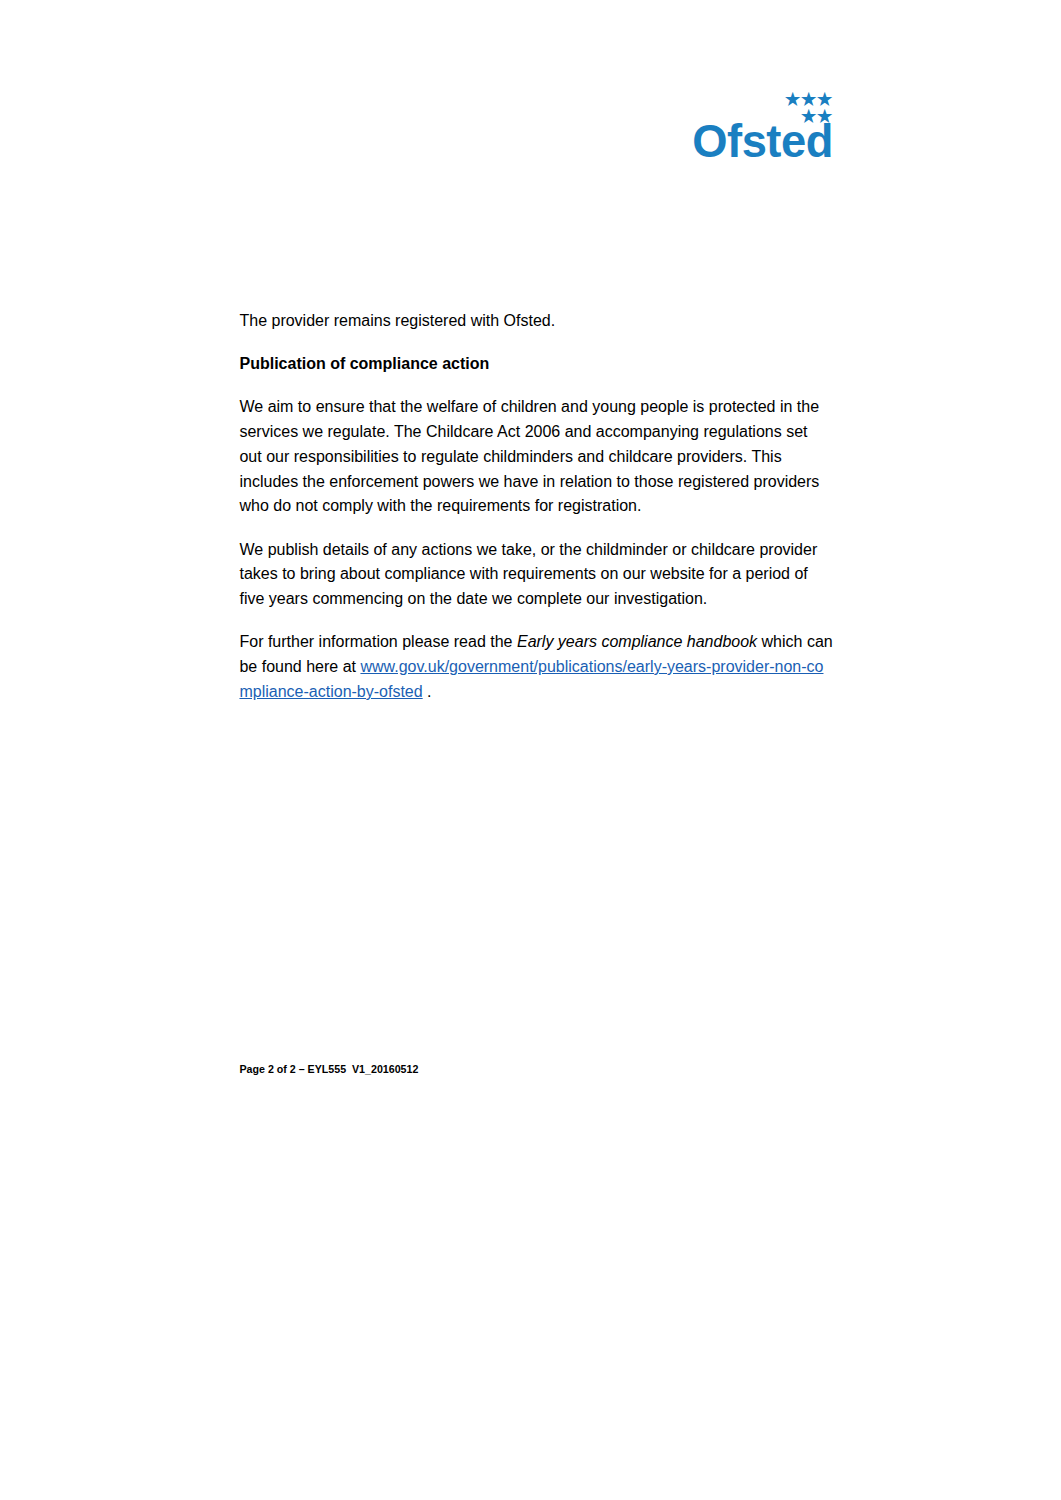★★★
★★Ofsted
The provider remains registered with Ofsted.
Publication of compliance action
We aim to ensure that the welfare of children and young people is protected in the services we regulate. The Childcare Act 2006 and accompanying regulations set out our responsibilities to regulate childminders and childcare providers. This includes the enforcement powers we have in relation to those registered providers who do not comply with the requirements for registration.
We publish details of any actions we take, or the childminder or childcare provider takes to bring about compliance with requirements on our website for a period of five years commencing on the date we complete our investigation.
For further information please read the Early years compliance handbook which can be found here at www.gov.uk/government/publications/early-years-provider-non-compliance-action-by-ofsted .
Page 2 of 2 – EYL555 V1_20160512